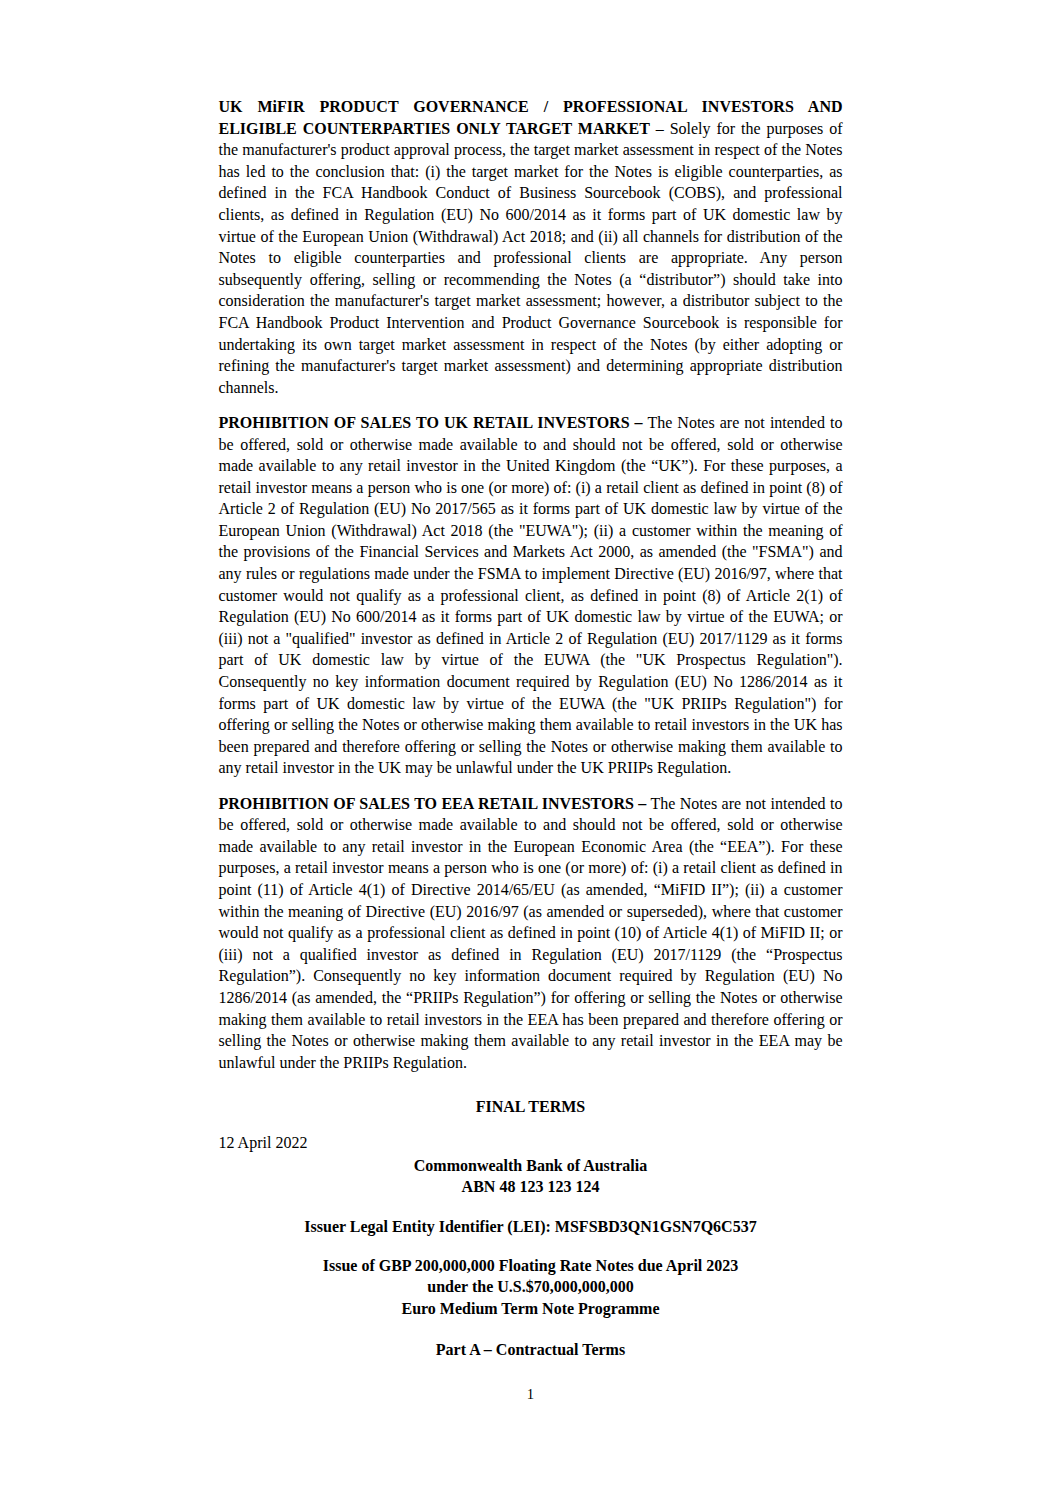UK MiFIR PRODUCT GOVERNANCE / PROFESSIONAL INVESTORS AND ELIGIBLE COUNTERPARTIES ONLY TARGET MARKET – Solely for the purposes of the manufacturer's product approval process, the target market assessment in respect of the Notes has led to the conclusion that: (i) the target market for the Notes is eligible counterparties, as defined in the FCA Handbook Conduct of Business Sourcebook (COBS), and professional clients, as defined in Regulation (EU) No 600/2014 as it forms part of UK domestic law by virtue of the European Union (Withdrawal) Act 2018; and (ii) all channels for distribution of the Notes to eligible counterparties and professional clients are appropriate. Any person subsequently offering, selling or recommending the Notes (a “distributor”) should take into consideration the manufacturer's target market assessment; however, a distributor subject to the FCA Handbook Product Intervention and Product Governance Sourcebook is responsible for undertaking its own target market assessment in respect of the Notes (by either adopting or refining the manufacturer's target market assessment) and determining appropriate distribution channels.
PROHIBITION OF SALES TO UK RETAIL INVESTORS – The Notes are not intended to be offered, sold or otherwise made available to and should not be offered, sold or otherwise made available to any retail investor in the United Kingdom (the “UK”). For these purposes, a retail investor means a person who is one (or more) of: (i) a retail client as defined in point (8) of Article 2 of Regulation (EU) No 2017/565 as it forms part of UK domestic law by virtue of the European Union (Withdrawal) Act 2018 (the "EUWA"); (ii) a customer within the meaning of the provisions of the Financial Services and Markets Act 2000, as amended (the "FSMA") and any rules or regulations made under the FSMA to implement Directive (EU) 2016/97, where that customer would not qualify as a professional client, as defined in point (8) of Article 2(1) of Regulation (EU) No 600/2014 as it forms part of UK domestic law by virtue of the EUWA; or (iii) not a "qualified" investor as defined in Article 2 of Regulation (EU) 2017/1129 as it forms part of UK domestic law by virtue of the EUWA (the "UK Prospectus Regulation"). Consequently no key information document required by Regulation (EU) No 1286/2014 as it forms part of UK domestic law by virtue of the EUWA (the "UK PRIIPs Regulation") for offering or selling the Notes or otherwise making them available to retail investors in the UK has been prepared and therefore offering or selling the Notes or otherwise making them available to any retail investor in the UK may be unlawful under the UK PRIIPs Regulation.
PROHIBITION OF SALES TO EEA RETAIL INVESTORS – The Notes are not intended to be offered, sold or otherwise made available to and should not be offered, sold or otherwise made available to any retail investor in the European Economic Area (the “EEA”). For these purposes, a retail investor means a person who is one (or more) of: (i) a retail client as defined in point (11) of Article 4(1) of Directive 2014/65/EU (as amended, “MiFID II”); (ii) a customer within the meaning of Directive (EU) 2016/97 (as amended or superseded), where that customer would not qualify as a professional client as defined in point (10) of Article 4(1) of MiFID II; or (iii) not a qualified investor as defined in Regulation (EU) 2017/1129 (the “Prospectus Regulation”). Consequently no key information document required by Regulation (EU) No 1286/2014 (as amended, the “PRIIPs Regulation”) for offering or selling the Notes or otherwise making them available to retail investors in the EEA has been prepared and therefore offering or selling the Notes or otherwise making them available to any retail investor in the EEA may be unlawful under the PRIIPs Regulation.
FINAL TERMS
12 April 2022
Commonwealth Bank of Australia
ABN 48 123 123 124
Issuer Legal Entity Identifier (LEI): MSFSBD3QN1GSN7Q6C537
Issue of GBP 200,000,000 Floating Rate Notes due April 2023
under the U.S.$70,000,000,000
Euro Medium Term Note Programme
Part A – Contractual Terms
1